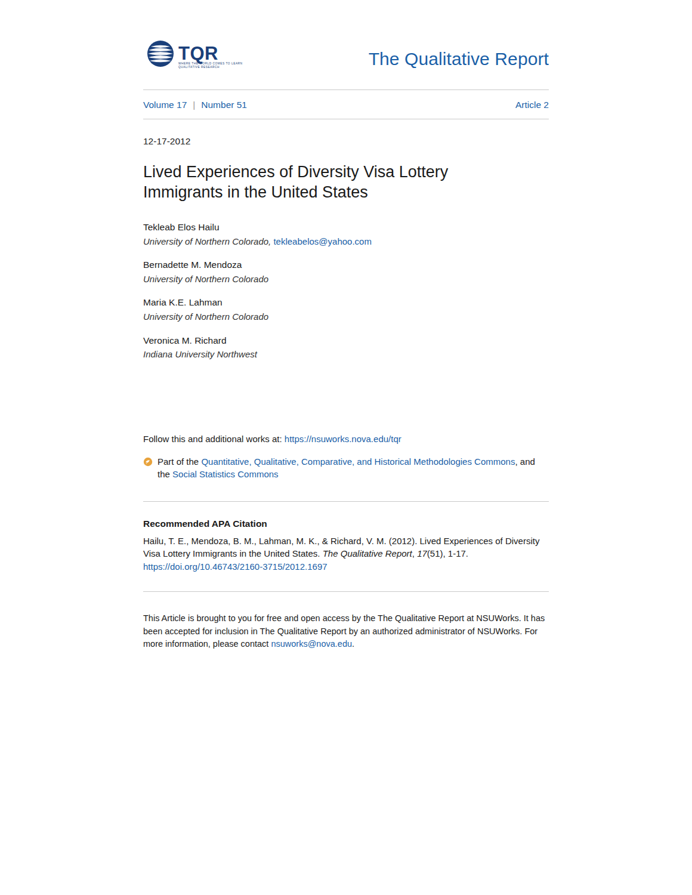TQR WHERE THE WORLD COMES TO LEARN QUALITATIVE RESEARCH
The Qualitative Report
Volume 17|Number 51
Article 2
12-17-2012
Lived Experiences of Diversity Visa Lottery Immigrants in the United States
Tekleab Elos Hailu
University of Northern Colorado, tekleabelos@yahoo.com
Bernadette M. Mendoza
University of Northern Colorado
Maria K.E. Lahman
University of Northern Colorado
Veronica M. Richard
Indiana University Northwest
Follow this and additional works at: https://nsuworks.nova.edu/tqr
Part of the Quantitative, Qualitative, Comparative, and Historical Methodologies Commons, and the Social Statistics Commons
Recommended APA Citation
Hailu, T. E., Mendoza, B. M., Lahman, M. K., & Richard, V. M. (2012). Lived Experiences of Diversity Visa Lottery Immigrants in the United States. The Qualitative Report, 17(51), 1-17. https://doi.org/10.46743/2160-3715/2012.1697
This Article is brought to you for free and open access by the The Qualitative Report at NSUWorks. It has been accepted for inclusion in The Qualitative Report by an authorized administrator of NSUWorks. For more information, please contact nsuworks@nova.edu.